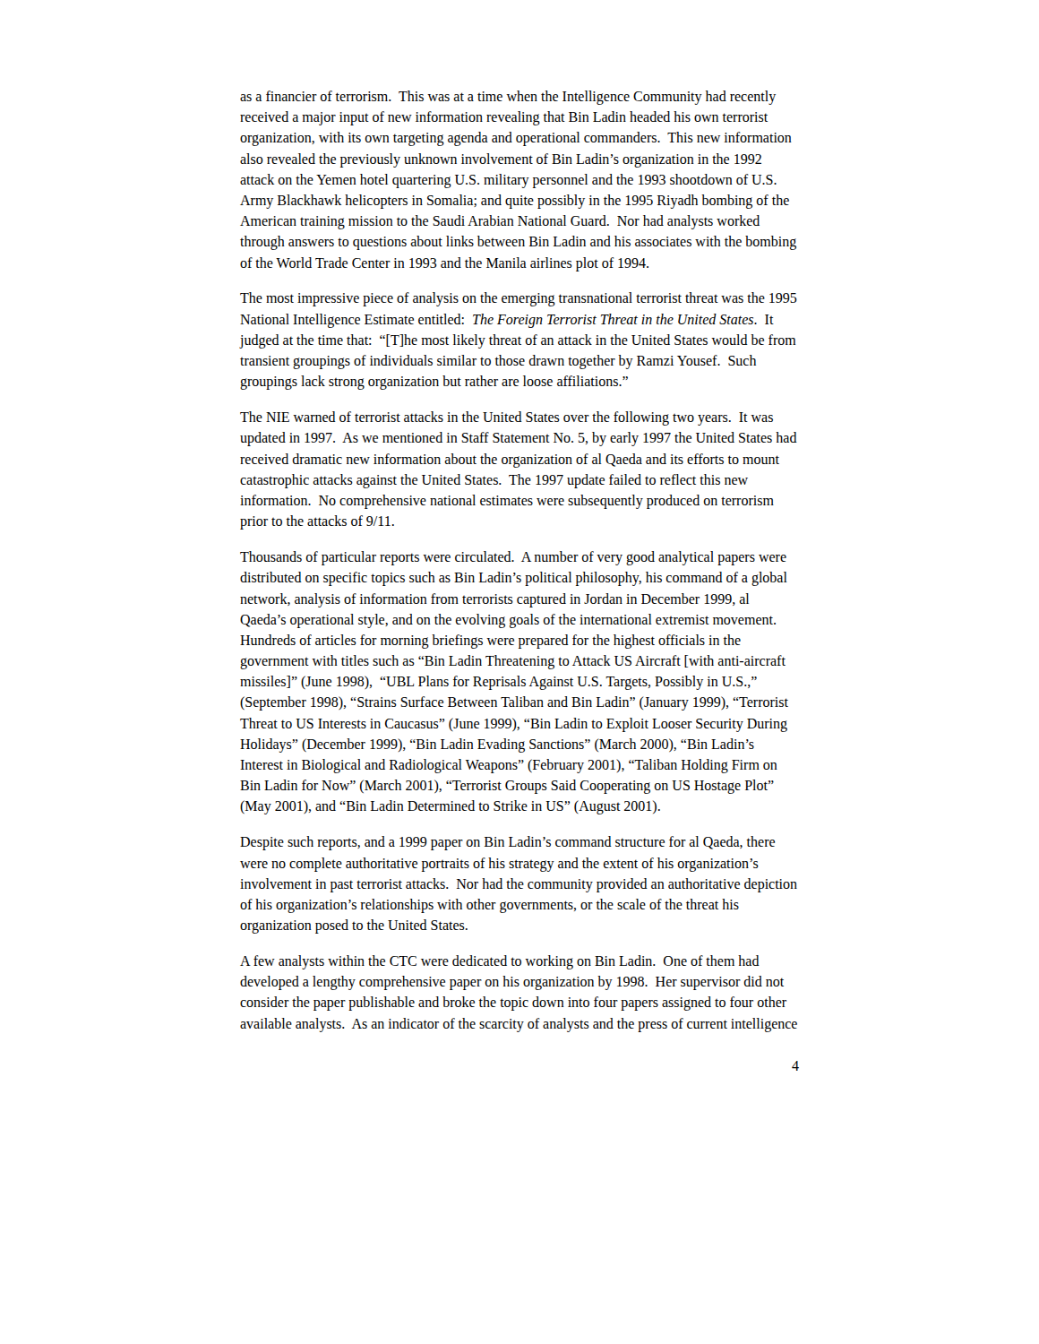as a financier of terrorism. This was at a time when the Intelligence Community had recently received a major input of new information revealing that Bin Ladin headed his own terrorist organization, with its own targeting agenda and operational commanders. This new information also revealed the previously unknown involvement of Bin Ladin’s organization in the 1992 attack on the Yemen hotel quartering U.S. military personnel and the 1993 shootdown of U.S. Army Blackhawk helicopters in Somalia; and quite possibly in the 1995 Riyadh bombing of the American training mission to the Saudi Arabian National Guard. Nor had analysts worked through answers to questions about links between Bin Ladin and his associates with the bombing of the World Trade Center in 1993 and the Manila airlines plot of 1994.
The most impressive piece of analysis on the emerging transnational terrorist threat was the 1995 National Intelligence Estimate entitled: The Foreign Terrorist Threat in the United States. It judged at the time that: “[T]he most likely threat of an attack in the United States would be from transient groupings of individuals similar to those drawn together by Ramzi Yousef. Such groupings lack strong organization but rather are loose affiliations.”
The NIE warned of terrorist attacks in the United States over the following two years. It was updated in 1997. As we mentioned in Staff Statement No. 5, by early 1997 the United States had received dramatic new information about the organization of al Qaeda and its efforts to mount catastrophic attacks against the United States. The 1997 update failed to reflect this new information. No comprehensive national estimates were subsequently produced on terrorism prior to the attacks of 9/11.
Thousands of particular reports were circulated. A number of very good analytical papers were distributed on specific topics such as Bin Ladin’s political philosophy, his command of a global network, analysis of information from terrorists captured in Jordan in December 1999, al Qaeda’s operational style, and on the evolving goals of the international extremist movement. Hundreds of articles for morning briefings were prepared for the highest officials in the government with titles such as “Bin Ladin Threatening to Attack US Aircraft [with anti-aircraft missiles]” (June 1998), “UBL Plans for Reprisals Against U.S. Targets, Possibly in U.S.,” (September 1998), “Strains Surface Between Taliban and Bin Ladin” (January 1999), “Terrorist Threat to US Interests in Caucasus” (June 1999), “Bin Ladin to Exploit Looser Security During Holidays” (December 1999), “Bin Ladin Evading Sanctions” (March 2000), “Bin Ladin’s Interest in Biological and Radiological Weapons” (February 2001), “Taliban Holding Firm on Bin Ladin for Now” (March 2001), “Terrorist Groups Said Cooperating on US Hostage Plot” (May 2001), and “Bin Ladin Determined to Strike in US” (August 2001).
Despite such reports, and a 1999 paper on Bin Ladin’s command structure for al Qaeda, there were no complete authoritative portraits of his strategy and the extent of his organization’s involvement in past terrorist attacks. Nor had the community provided an authoritative depiction of his organization’s relationships with other governments, or the scale of the threat his organization posed to the United States.
A few analysts within the CTC were dedicated to working on Bin Ladin. One of them had developed a lengthy comprehensive paper on his organization by 1998. Her supervisor did not consider the paper publishable and broke the topic down into four papers assigned to four other available analysts. As an indicator of the scarcity of analysts and the press of current intelligence
4